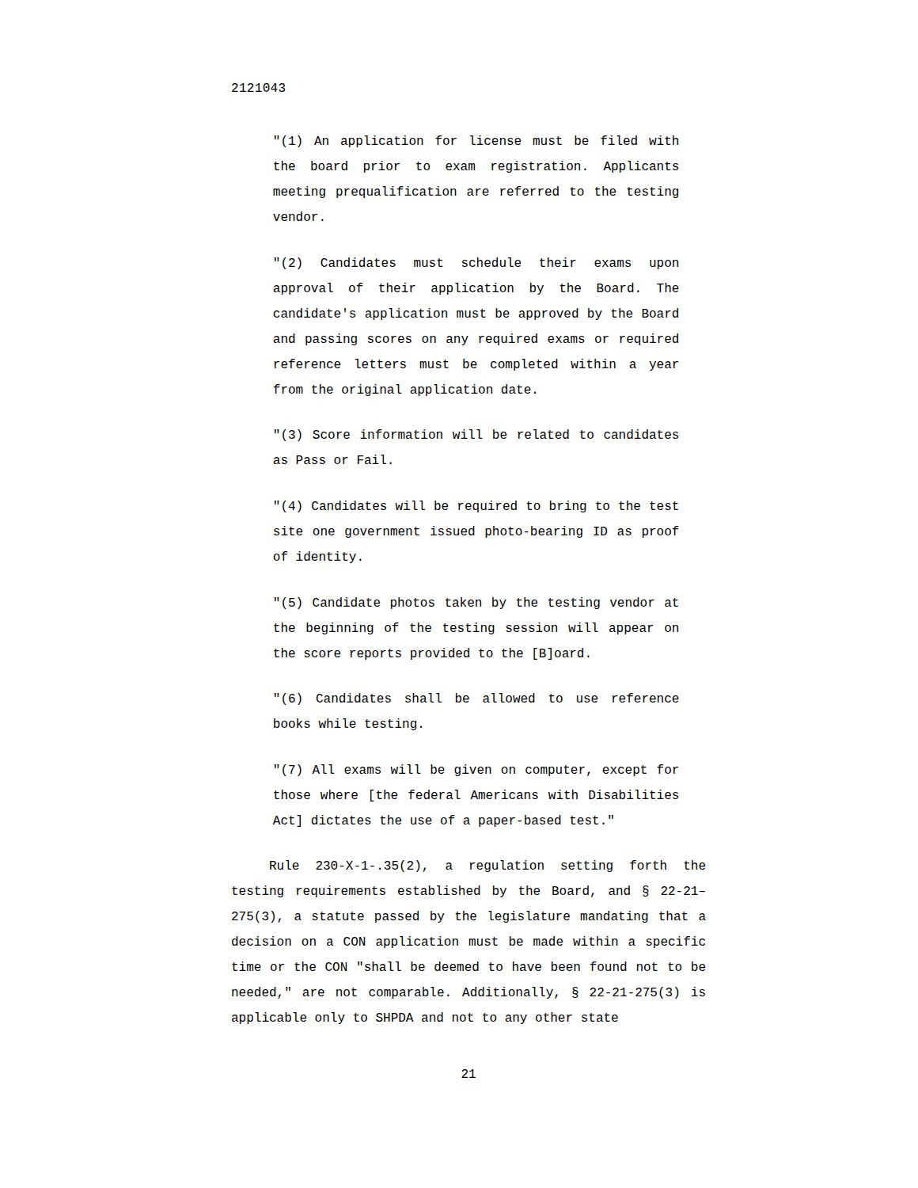2121043
"(1) An application for license must be filed with the board prior to exam registration. Applicants meeting prequalification are referred to the testing vendor.
"(2) Candidates must schedule their exams upon approval of their application by the Board. The candidate's application must be approved by the Board and passing scores on any required exams or required reference letters must be completed within a year from the original application date.
"(3) Score information will be related to candidates as Pass or Fail.
"(4) Candidates will be required to bring to the test site one government issued photo-bearing ID as proof of identity.
"(5) Candidate photos taken by the testing vendor at the beginning of the testing session will appear on the score reports provided to the [B]oard.
"(6) Candidates shall be allowed to use reference books while testing.
"(7) All exams will be given on computer, except for those where [the federal Americans with Disabilities Act] dictates the use of a paper-based test."
Rule 230-X-1-.35(2), a regulation setting forth the testing requirements established by the Board, and § 22-21–275(3), a statute passed by the legislature mandating that a decision on a CON application must be made within a specific time or the CON "shall be deemed to have been found not to be needed," are not comparable. Additionally, § 22-21-275(3) is applicable only to SHPDA and not to any other state
21